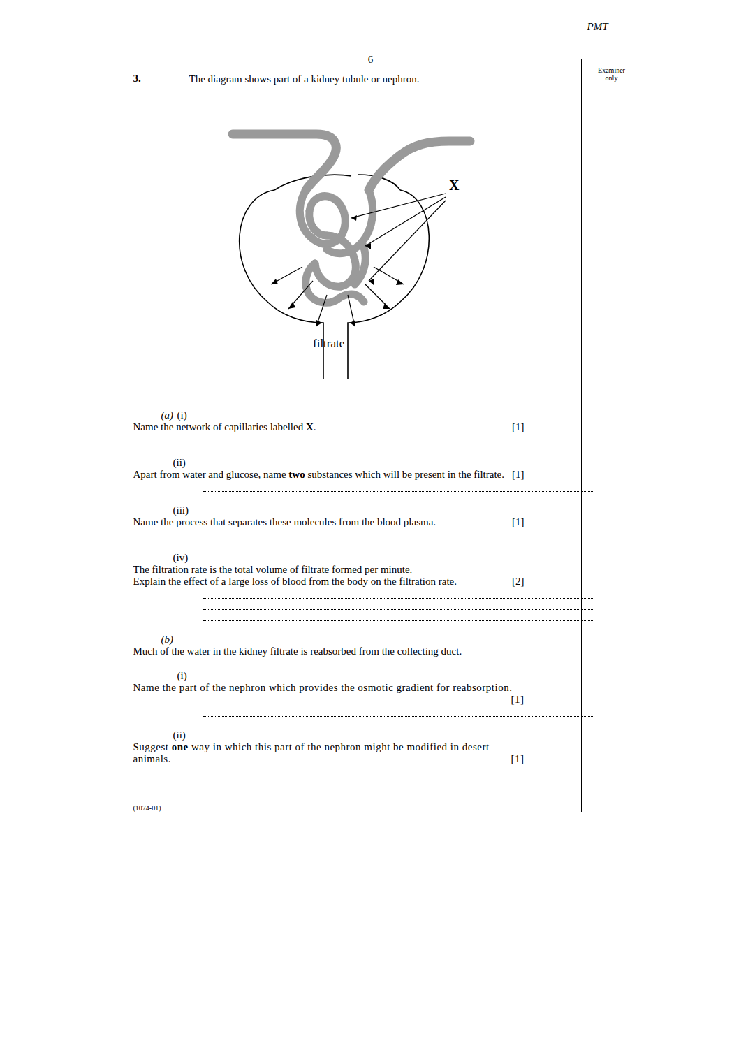PMT
6
Examiner
only
3. The diagram shows part of a kidney tubule or nephron.
X filtrate
(a)(i) Name the network of capillaries labelled X.[1]
(ii) Apart from water and glucose, name two substances which will be present in the filtrate.[1]
(iii) Name the process that separates these molecules from the blood plasma.[1]
(iv) The filtration rate is the total volume of filtrate formed per minute.
Explain the effect of a large loss of blood from the body on the filtration rate.[2]
(b) Much of the water in the kidney filtrate is reabsorbed from the collecting duct.
(i) Name the part of the nephron which provides the osmotic gradient for reabsorption.[1]
(ii) Suggest one way in which this part of the nephron might be modified in desert animals.[1]
(1074-01)